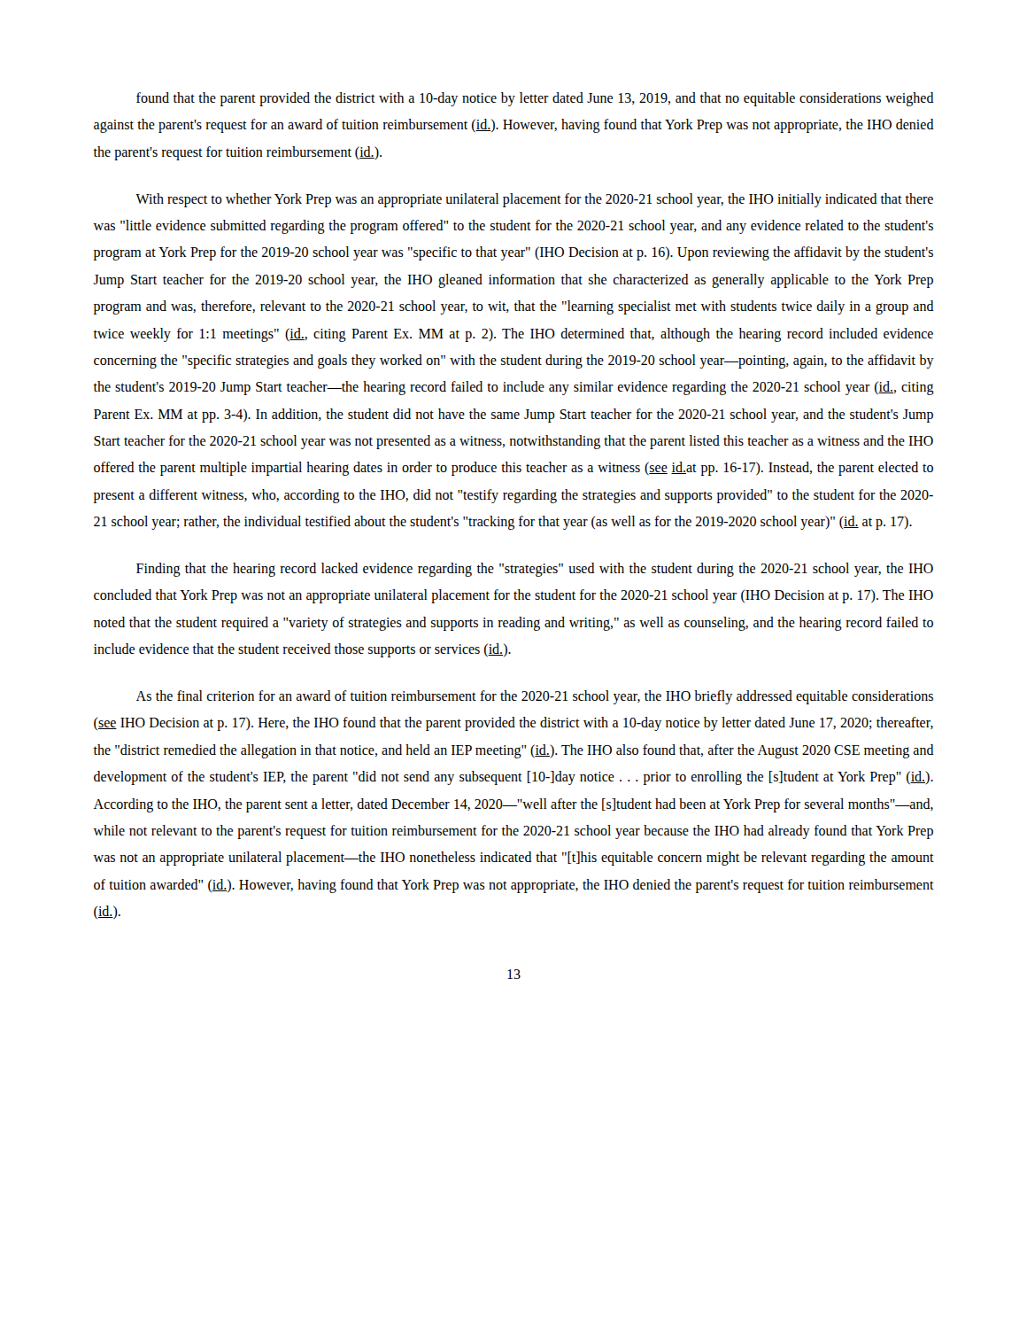found that the parent provided the district with a 10-day notice by letter dated June 13, 2019, and that no equitable considerations weighed against the parent's request for an award of tuition reimbursement (id.). However, having found that York Prep was not appropriate, the IHO denied the parent's request for tuition reimbursement (id.).
With respect to whether York Prep was an appropriate unilateral placement for the 2020-21 school year, the IHO initially indicated that there was "little evidence submitted regarding the program offered" to the student for the 2020-21 school year, and any evidence related to the student's program at York Prep for the 2019-20 school year was "specific to that year" (IHO Decision at p. 16). Upon reviewing the affidavit by the student's Jump Start teacher for the 2019-20 school year, the IHO gleaned information that she characterized as generally applicable to the York Prep program and was, therefore, relevant to the 2020-21 school year, to wit, that the "learning specialist met with students twice daily in a group and twice weekly for 1:1 meetings" (id., citing Parent Ex. MM at p. 2). The IHO determined that, although the hearing record included evidence concerning the "specific strategies and goals they worked on" with the student during the 2019-20 school year—pointing, again, to the affidavit by the student's 2019-20 Jump Start teacher—the hearing record failed to include any similar evidence regarding the 2020-21 school year (id., citing Parent Ex. MM at pp. 3-4). In addition, the student did not have the same Jump Start teacher for the 2020-21 school year, and the student's Jump Start teacher for the 2020-21 school year was not presented as a witness, notwithstanding that the parent listed this teacher as a witness and the IHO offered the parent multiple impartial hearing dates in order to produce this teacher as a witness (see id. at pp. 16-17). Instead, the parent elected to present a different witness, who, according to the IHO, did not "testify regarding the strategies and supports provided" to the student for the 2020-21 school year; rather, the individual testified about the student's "tracking for that year (as well as for the 2019-2020 school year)" (id. at p. 17).
Finding that the hearing record lacked evidence regarding the "strategies" used with the student during the 2020-21 school year, the IHO concluded that York Prep was not an appropriate unilateral placement for the student for the 2020-21 school year (IHO Decision at p. 17). The IHO noted that the student required a "variety of strategies and supports in reading and writing," as well as counseling, and the hearing record failed to include evidence that the student received those supports or services (id.).
As the final criterion for an award of tuition reimbursement for the 2020-21 school year, the IHO briefly addressed equitable considerations (see IHO Decision at p. 17). Here, the IHO found that the parent provided the district with a 10-day notice by letter dated June 17, 2020; thereafter, the "district remedied the allegation in that notice, and held an IEP meeting" (id.). The IHO also found that, after the August 2020 CSE meeting and development of the student's IEP, the parent "did not send any subsequent [10-]day notice . . . prior to enrolling the [s]tudent at York Prep" (id.). According to the IHO, the parent sent a letter, dated December 14, 2020—"well after the [s]tudent had been at York Prep for several months"—and, while not relevant to the parent's request for tuition reimbursement for the 2020-21 school year because the IHO had already found that York Prep was not an appropriate unilateral placement—the IHO nonetheless indicated that "[t]his equitable concern might be relevant regarding the amount of tuition awarded" (id.). However, having found that York Prep was not appropriate, the IHO denied the parent's request for tuition reimbursement (id.).
13